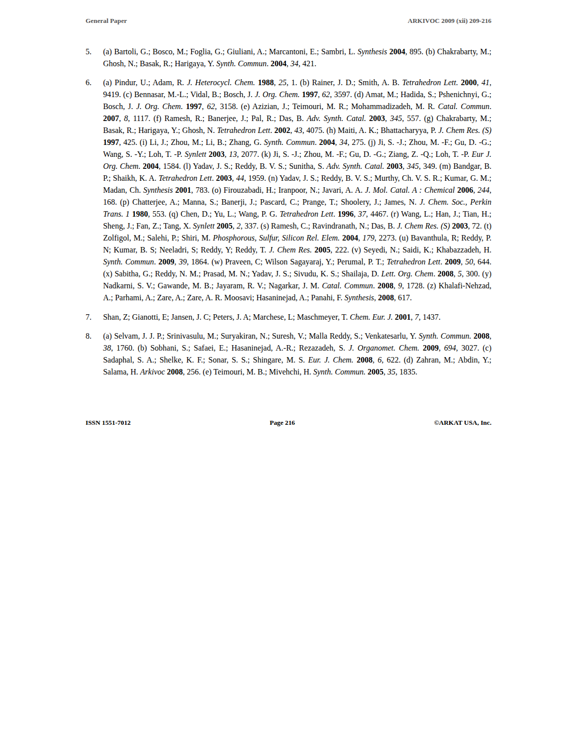General Paper
ARKIVOC 2009 (xii) 209-216
5. (a) Bartoli, G.; Bosco, M.; Foglia, G.; Giuliani, A.; Marcantoni, E.; Sambri, L. Synthesis 2004, 895. (b) Chakrabarty, M.; Ghosh, N.; Basak, R.; Harigaya, Y. Synth. Commun. 2004, 34, 421.
6. (a) Pindur, U.; Adam, R. J. Heterocycl. Chem. 1988, 25, 1. (b) Rainer, J. D.; Smith, A. B. Tetrahedron Lett. 2000, 41, 9419. (c) Bennasar, M.-L.; Vidal, B.; Bosch, J. J. Org. Chem. 1997, 62, 3597. (d) Amat, M.; Hadida, S.; Pshenichnyi, G.; Bosch, J. J. Org. Chem. 1997, 62, 3158. (e) Azizian, J.; Teimouri, M. R.; Mohammadizadeh, M. R. Catal. Commun. 2007, 8, 1117. (f) Ramesh, R.; Banerjee, J.; Pal, R.; Das, B. Adv. Synth. Catal. 2003, 345, 557. (g) Chakrabarty, M.; Basak, R.; Harigaya, Y.; Ghosh, N. Tetrahedron Lett. 2002, 43, 4075. (h) Maiti, A. K.; Bhattacharyya, P. J. Chem Res. (S) 1997, 425. (i) Li, J.; Zhou, M.; Li, B.; Zhang, G. Synth. Commun. 2004, 34, 275. (j) Ji, S. -J.; Zhou, M. -F.; Gu, D. -G.; Wang, S. -Y.; Loh, T. -P. Synlett 2003, 13, 2077. (k) Ji, S. -J.; Zhou, M. -F.; Gu, D. -G.; Ziang, Z. -Q.; Loh, T. -P. Eur J. Org. Chem. 2004, 1584. (l) Yadav, J. S.; Reddy, B. V. S.; Sunitha, S. Adv. Synth. Catal. 2003, 345, 349. (m) Bandgar, B. P.; Shaikh, K. A. Tetrahedron Lett. 2003, 44, 1959. (n) Yadav, J. S.; Reddy, B. V. S.; Murthy, Ch. V. S. R.; Kumar, G. M.; Madan, Ch. Synthesis 2001, 783. (o) Firouzabadi, H.; Iranpoor, N.; Javari, A. A. J. Mol. Catal. A : Chemical 2006, 244, 168. (p) Chatterjee, A.; Manna, S.; Banerji, J.; Pascard, C.; Prange, T.; Shoolery, J.; James, N. J. Chem. Soc., Perkin Trans. 1 1980, 553. (q) Chen, D.; Yu, L.; Wang, P. G. Tetrahedron Lett. 1996, 37, 4467. (r) Wang, L.; Han, J.; Tian, H.; Sheng, J.; Fan, Z.; Tang, X. Synlett 2005, 2, 337. (s) Ramesh, C.; Ravindranath, N.; Das, B. J. Chem Res. (S) 2003, 72. (t) Zolfigol, M.; Salehi, P.; Shiri, M. Phosphorous, Sulfur, Silicon Rel. Elem. 2004, 179, 2273. (u) Bavanthula, R; Reddy, P. N; Kumar, B. S; Neeladri, S; Reddy, Y; Reddy, T. J. Chem Res. 2005, 222. (v) Seyedi, N.; Saidi, K.; Khabazzadeh, H. Synth. Commun. 2009, 39, 1864. (w) Praveen, C; Wilson Sagayaraj, Y.; Perumal, P. T.; Tetrahedron Lett. 2009, 50, 644. (x) Sabitha, G.; Reddy, N. M.; Prasad, M. N.; Yadav, J. S.; Sivudu, K. S.; Shailaja, D. Lett. Org. Chem. 2008, 5, 300. (y) Nadkarni, S. V.; Gawande, M. B.; Jayaram, R. V.; Nagarkar, J. M. Catal. Commun. 2008, 9, 1728. (z) Khalafi-Nehzad, A.; Parhami, A.; Zare, A.; Zare, A. R. Moosavi; Hasaninejad, A.; Panahi, F. Synthesis, 2008, 617.
7. Shan, Z; Gianotti, E; Jansen, J. C; Peters, J. A; Marchese, L; Maschmeyer, T. Chem. Eur. J. 2001, 7, 1437.
8. (a) Selvam, J. J. P.; Srinivasulu, M.; Suryakiran, N.; Suresh, V.; Malla Reddy, S.; Venkatesarlu, Y. Synth. Commun. 2008, 38, 1760. (b) Sobhani, S.; Safaei, E.; Hasaninejad, A.-R.; Rezazadeh, S. J. Organomet. Chem. 2009, 694, 3027. (c) Sadaphal, S. A.; Shelke, K. F.; Sonar, S. S.; Shingare, M. S. Eur. J. Chem. 2008, 6, 622. (d) Zahran, M.; Abdin, Y.; Salama, H. Arkivoc 2008, 256. (e) Teimouri, M. B.; Mivehchi, H. Synth. Commun. 2005, 35, 1835.
ISSN 1551-7012
Page 216
©ARKAT USA, Inc.